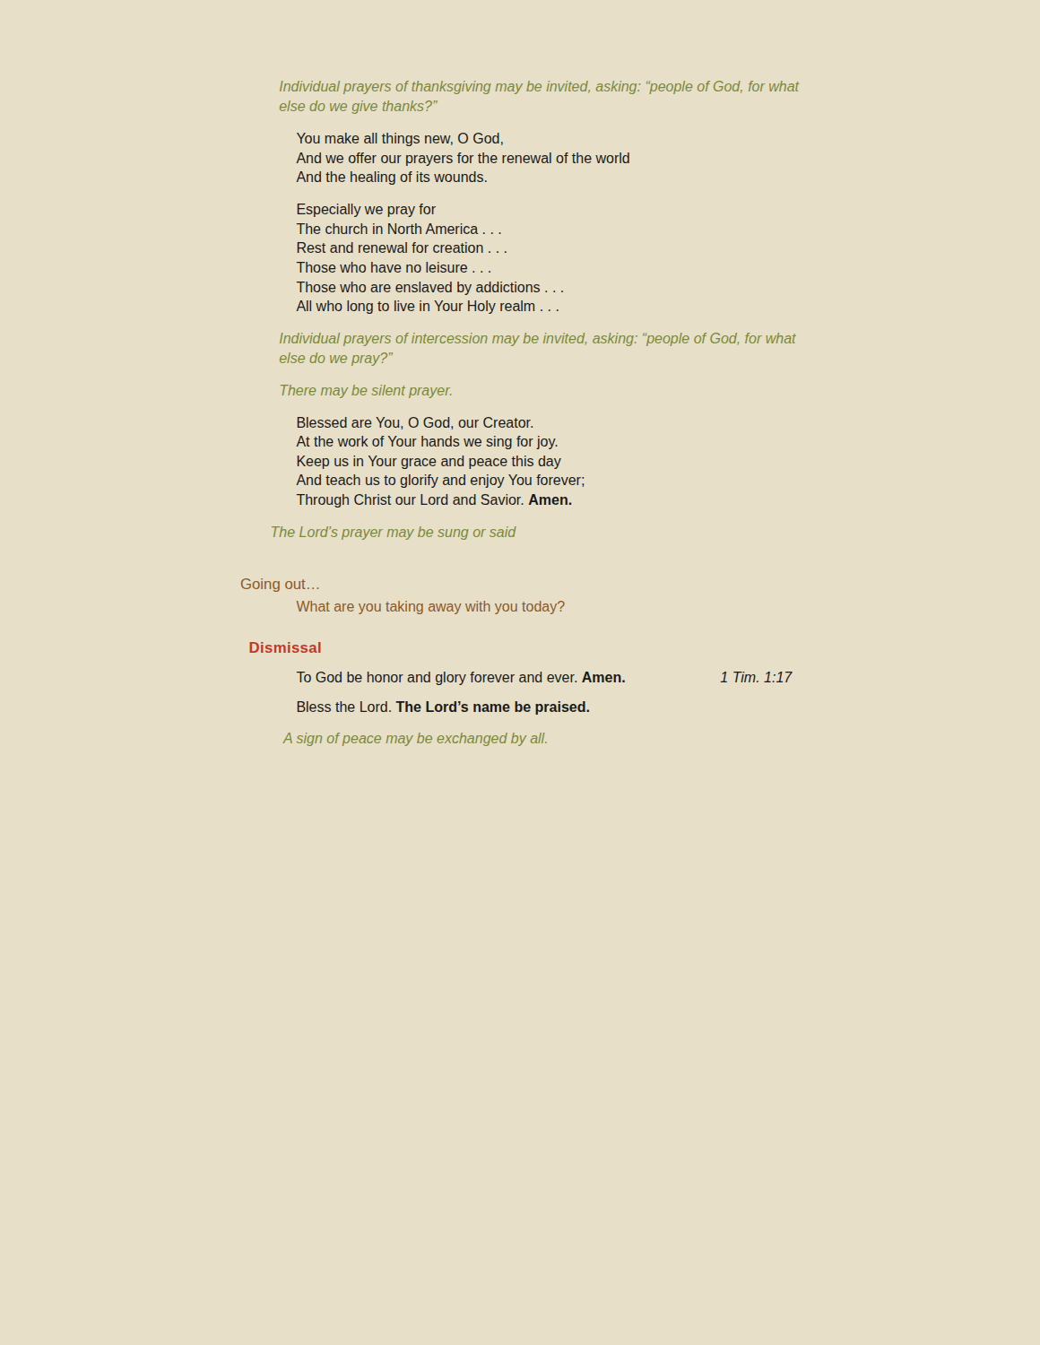Individual prayers of thanksgiving may be invited, asking: “people of God, for what else do we give thanks?”
You make all things new, O God, And we offer our prayers for the renewal of the world And the healing of its wounds.
Especially we pray for The church in North America . . . Rest and renewal for creation . . . Those who have no leisure . . . Those who are enslaved by addictions . . . All who long to live in Your Holy realm . . .
Individual prayers of intercession may be invited, asking: “people of God, for what else do we pray?”
There may be silent prayer.
Blessed are You, O God, our Creator. At the work of Your hands we sing for joy. Keep us in Your grace and peace this day And teach us to glorify and enjoy You forever; Through Christ our Lord and Savior. Amen.
The Lord’s prayer may be sung or said
Going out…
What are you taking away with you today?
Dismissal
To God be honor and glory forever and ever. Amen. 1 Tim. 1:17
Bless the Lord. The Lord’s name be praised.
A sign of peace may be exchanged by all.